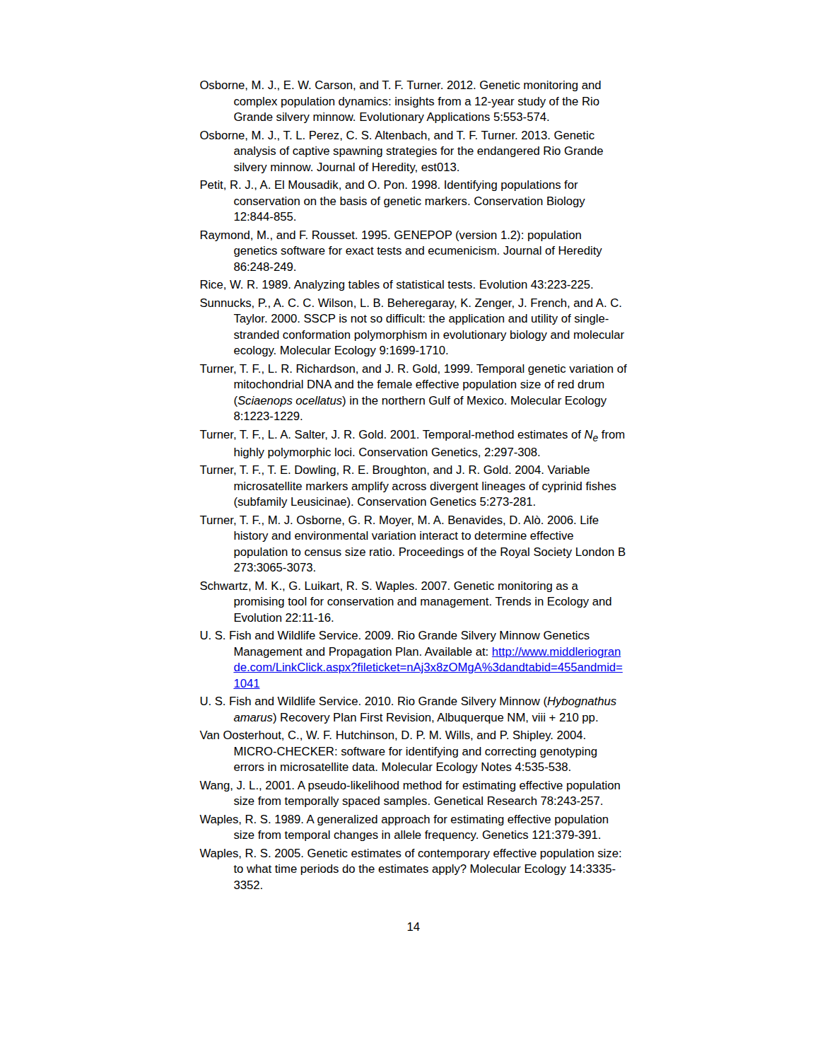Osborne, M. J., E. W. Carson, and T. F. Turner. 2012. Genetic monitoring and complex population dynamics: insights from a 12-year study of the Rio Grande silvery minnow. Evolutionary Applications 5:553-574.
Osborne, M. J., T. L. Perez, C. S. Altenbach, and T. F. Turner. 2013. Genetic analysis of captive spawning strategies for the endangered Rio Grande silvery minnow. Journal of Heredity, est013.
Petit, R. J., A. El Mousadik, and O. Pon. 1998. Identifying populations for conservation on the basis of genetic markers. Conservation Biology 12:844-855.
Raymond, M., and F. Rousset. 1995. GENEPOP (version 1.2): population genetics software for exact tests and ecumenicism. Journal of Heredity 86:248-249.
Rice, W. R. 1989. Analyzing tables of statistical tests. Evolution 43:223-225.
Sunnucks, P., A. C. C. Wilson, L. B. Beheregaray, K. Zenger, J. French, and A. C. Taylor. 2000. SSCP is not so difficult: the application and utility of single-stranded conformation polymorphism in evolutionary biology and molecular ecology. Molecular Ecology 9:1699-1710.
Turner, T. F., L. R. Richardson, and J. R. Gold, 1999. Temporal genetic variation of mitochondrial DNA and the female effective population size of red drum (Sciaenops ocellatus) in the northern Gulf of Mexico. Molecular Ecology 8:1223-1229.
Turner, T. F., L. A. Salter, J. R. Gold. 2001. Temporal-method estimates of Ne from highly polymorphic loci. Conservation Genetics, 2:297-308.
Turner, T. F., T. E. Dowling, R. E. Broughton, and J. R. Gold. 2004. Variable microsatellite markers amplify across divergent lineages of cyprinid fishes (subfamily Leusicinae). Conservation Genetics 5:273-281.
Turner, T. F., M. J. Osborne, G. R. Moyer, M. A. Benavides, D. Alò. 2006. Life history and environmental variation interact to determine effective population to census size ratio. Proceedings of the Royal Society London B 273:3065-3073.
Schwartz, M. K., G. Luikart, R. S. Waples. 2007. Genetic monitoring as a promising tool for conservation and management. Trends in Ecology and Evolution 22:11-16.
U. S. Fish and Wildlife Service. 2009. Rio Grande Silvery Minnow Genetics Management and Propagation Plan. Available at: http://www.middleriogrande.com/LinkClick.aspx?fileticket=nAj3x8zOMgA%3dandtabid=455andmid=1041
U. S. Fish and Wildlife Service. 2010. Rio Grande Silvery Minnow (Hybognathus amarus) Recovery Plan First Revision, Albuquerque NM, viii + 210 pp.
Van Oosterhout, C., W. F. Hutchinson, D. P. M. Wills, and P. Shipley. 2004. MICRO-CHECKER: software for identifying and correcting genotyping errors in microsatellite data. Molecular Ecology Notes 4:535-538.
Wang, J. L., 2001. A pseudo-likelihood method for estimating effective population size from temporally spaced samples. Genetical Research 78:243-257.
Waples, R. S. 1989. A generalized approach for estimating effective population size from temporal changes in allele frequency. Genetics 121:379-391.
Waples, R. S. 2005. Genetic estimates of contemporary effective population size: to what time periods do the estimates apply? Molecular Ecology 14:3335-3352.
14